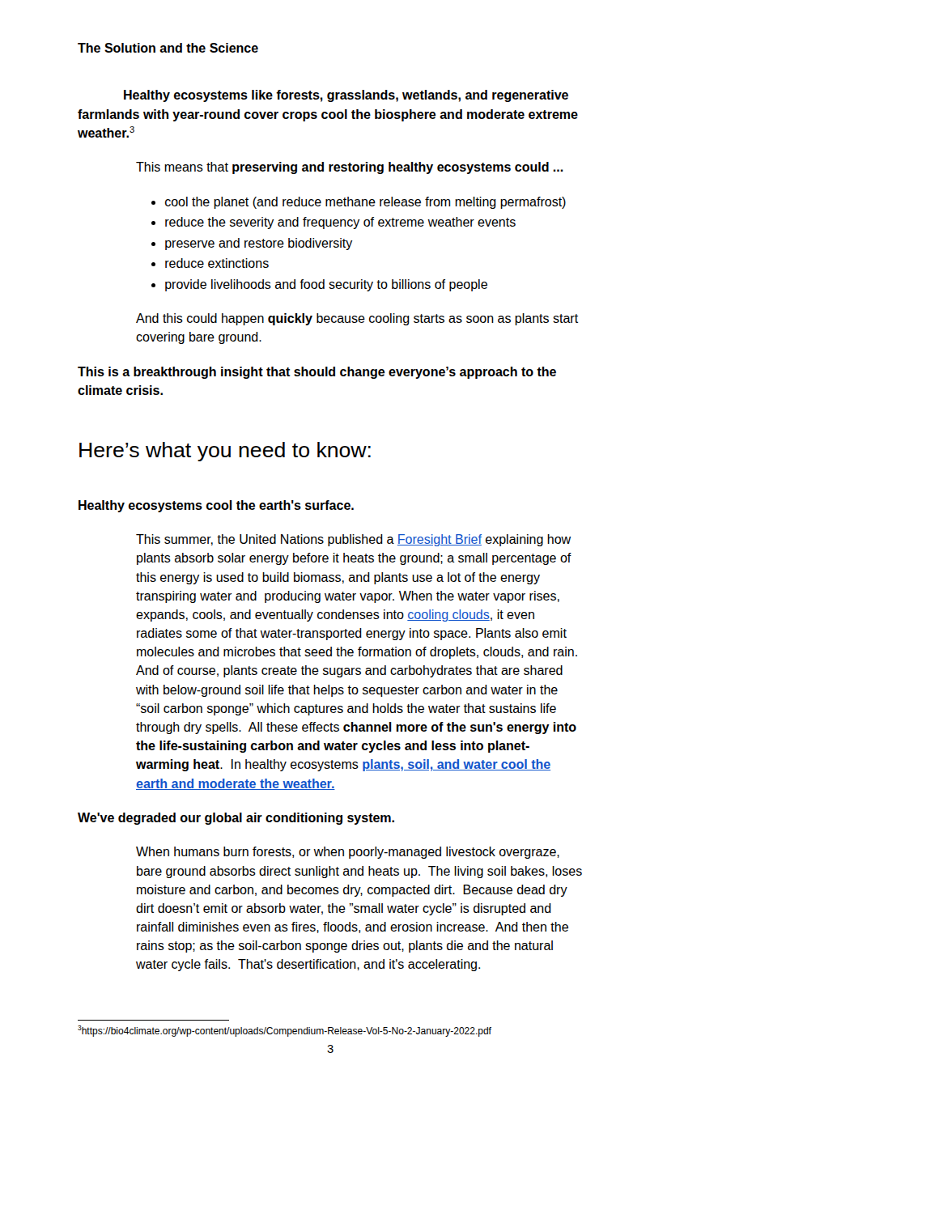The Solution and the Science
Healthy ecosystems like forests, grasslands, wetlands, and regenerative farmlands with year-round cover crops cool the biosphere and moderate extreme weather.3
This means that preserving and restoring healthy ecosystems could ...
cool the planet (and reduce methane release from melting permafrost)
reduce the severity and frequency of extreme weather events
preserve and restore biodiversity
reduce extinctions
provide livelihoods and food security to billions of people
And this could happen quickly because cooling starts as soon as plants start covering bare ground.
This is a breakthrough insight that should change everyone’s approach to the climate crisis.
Here’s what you need to know:
Healthy ecosystems cool the earth's surface.
This summer, the United Nations published a Foresight Brief explaining how plants absorb solar energy before it heats the ground; a small percentage of this energy is used to build biomass, and plants use a lot of the energy transpiring water and producing water vapor. When the water vapor rises, expands, cools, and eventually condenses into cooling clouds, it even radiates some of that water-transported energy into space. Plants also emit molecules and microbes that seed the formation of droplets, clouds, and rain. And of course, plants create the sugars and carbohydrates that are shared with below-ground soil life that helps to sequester carbon and water in the “soil carbon sponge” which captures and holds the water that sustains life through dry spells. All these effects channel more of the sun's energy into the life-sustaining carbon and water cycles and less into planet-warming heat. In healthy ecosystems plants, soil, and water cool the earth and moderate the weather.
We've degraded our global air conditioning system.
When humans burn forests, or when poorly-managed livestock overgraze, bare ground absorbs direct sunlight and heats up. The living soil bakes, loses moisture and carbon, and becomes dry, compacted dirt. Because dead dry dirt doesn’t emit or absorb water, the ”small water cycle” is disrupted and rainfall diminishes even as fires, floods, and erosion increase. And then the rains stop; as the soil-carbon sponge dries out, plants die and the natural water cycle fails. That's desertification, and it's accelerating.
3https://bio4climate.org/wp-content/uploads/Compendium-Release-Vol-5-No-2-January-2022.pdf
3